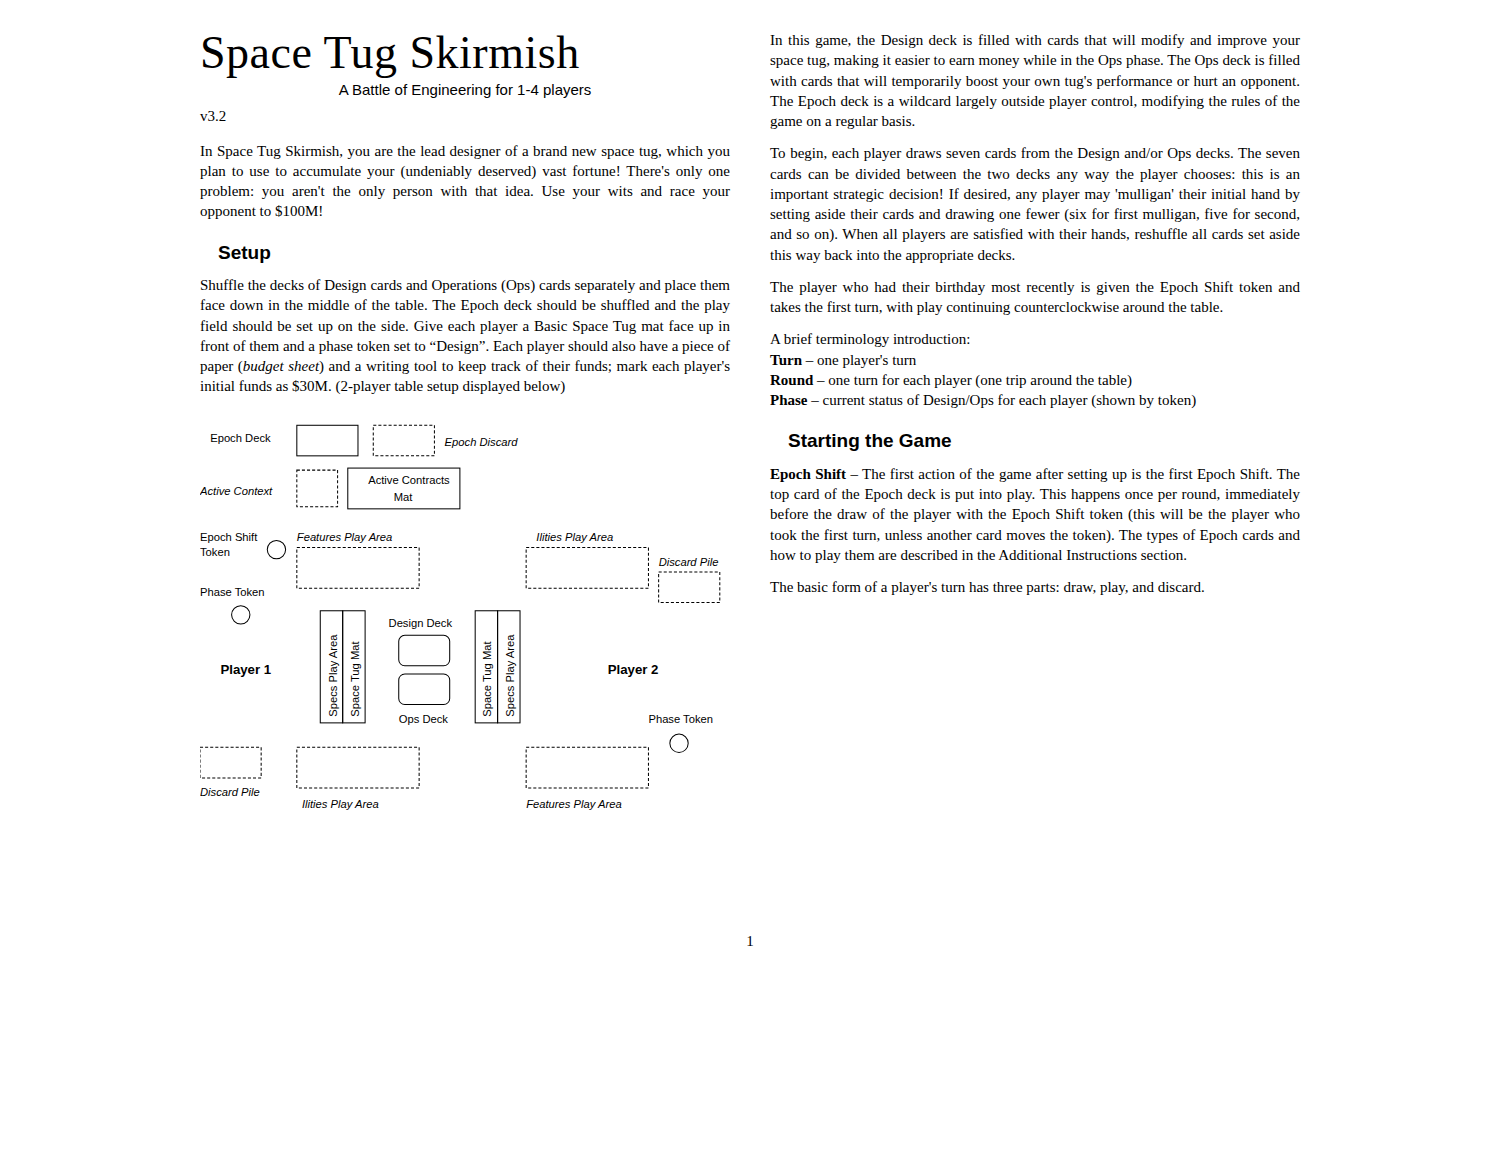Space Tug Skirmish
A Battle of Engineering for 1-4 players
v3.2
In Space Tug Skirmish, you are the lead designer of a brand new space tug, which you plan to use to accumulate your (undeniably deserved) vast fortune! There's only one problem: you aren't the only person with that idea. Use your wits and race your opponent to $100M!
Setup
Shuffle the decks of Design cards and Operations (Ops) cards separately and place them face down in the middle of the table. The Epoch deck should be shuffled and the play field should be set up on the side. Give each player a Basic Space Tug mat face up in front of them and a phase token set to “Design”. Each player should also have a piece of paper (budget sheet) and a writing tool to keep track of their funds; mark each player's initial funds as $30M. (2-player table setup displayed below)
Epoch Deck Epoch Discard Active Context Active Contracts Mat Epoch Shift Token Features Play Area Ilities Play Area Discard Pile Phase Token Player 1 Space Tug Mat Specs Play Area Design Deck Ops Deck Space Tug Mat Specs Play Area Player 2 Phase Token Discard Pile Ilities Play Area Features Play Area
In this game, the Design deck is filled with cards that will modify and improve your space tug, making it easier to earn money while in the Ops phase. The Ops deck is filled with cards that will temporarily boost your own tug's performance or hurt an opponent. The Epoch deck is a wildcard largely outside player control, modifying the rules of the game on a regular basis.
To begin, each player draws seven cards from the Design and/or Ops decks. The seven cards can be divided between the two decks any way the player chooses: this is an important strategic decision! If desired, any player may 'mulligan' their initial hand by setting aside their cards and drawing one fewer (six for first mulligan, five for second, and so on). When all players are satisfied with their hands, reshuffle all cards set aside this way back into the appropriate decks.
The player who had their birthday most recently is given the Epoch Shift token and takes the first turn, with play continuing counterclockwise around the table.
A brief terminology introduction:
Turn – one player's turn
Round – one turn for each player (one trip around the table)
Phase – current status of Design/Ops for each player (shown by token)
Starting the Game
Epoch Shift – The first action of the game after setting up is the first Epoch Shift. The top card of the Epoch deck is put into play. This happens once per round, immediately before the draw of the player with the Epoch Shift token (this will be the player who took the first turn, unless another card moves the token). The types of Epoch cards and how to play them are described in the Additional Instructions section.
The basic form of a player's turn has three parts: draw, play, and discard.
1